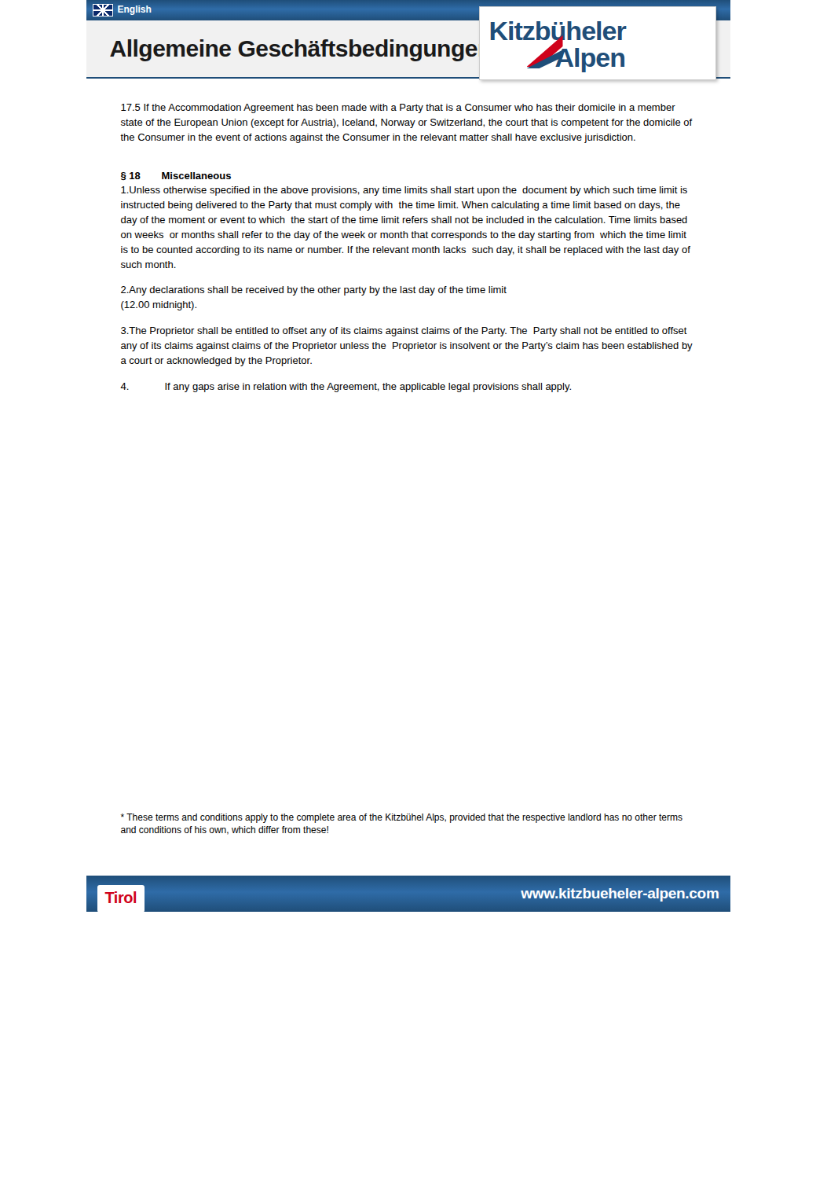English
Allgemeine Geschäftsbedingungen
Kitzbüheler Alpen
17.5 If the Accommodation Agreement has been made with a Party that is a Consumer who has their domicile in a member state of the European Union (except for Austria), Iceland, Norway or Switzerland, the court that is competent for the domicile of the Consumer in the event of actions against the Consumer in the relevant matter shall have exclusive jurisdiction.
§ 18 Miscellaneous
1.Unless otherwise specified in the above provisions, any time limits shall start upon the document by which such time limit is instructed being delivered to the Party that must comply with the time limit. When calculating a time limit based on days, the day of the moment or event to which the start of the time limit refers shall not be included in the calculation. Time limits based on weeks or months shall refer to the day of the week or month that corresponds to the day starting from which the time limit is to be counted according to its name or number. If the relevant month lacks such day, it shall be replaced with the last day of such month.
2.Any declarations shall be received by the other party by the last day of the time limit
(12.00 midnight).
3.The Proprietor shall be entitled to offset any of its claims against claims of the Party. The Party shall not be entitled to offset any of its claims against claims of the Proprietor unless the Proprietor is insolvent or the Party’s claim has been established by a court or acknowledged by the Proprietor.
4. If any gaps arise in relation with the Agreement, the applicable legal provisions shall apply.
* These terms and conditions apply to the complete area of the Kitzbühel Alps, provided that the respective landlord has no other terms and conditions of his own, which differ from these!
Tirol www.kitzbueheler-alpen.com